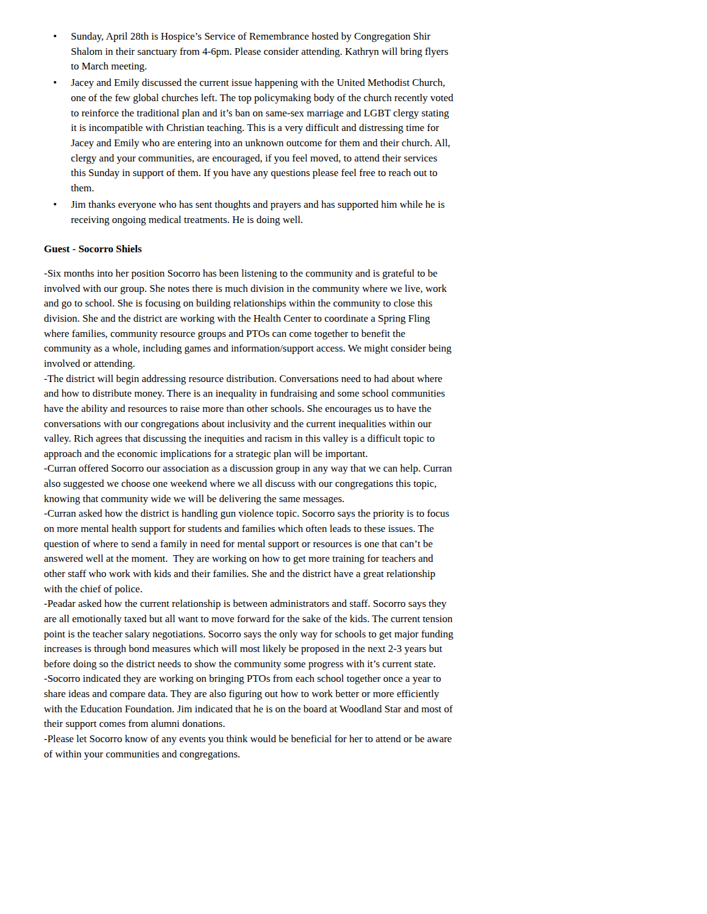Sunday, April 28th is Hospice’s Service of Remembrance hosted by Congregation Shir Shalom in their sanctuary from 4-6pm. Please consider attending. Kathryn will bring flyers to March meeting.
Jacey and Emily discussed the current issue happening with the United Methodist Church, one of the few global churches left. The top policymaking body of the church recently voted to reinforce the traditional plan and it’s ban on same-sex marriage and LGBT clergy stating it is incompatible with Christian teaching. This is a very difficult and distressing time for Jacey and Emily who are entering into an unknown outcome for them and their church. All, clergy and your communities, are encouraged, if you feel moved, to attend their services this Sunday in support of them. If you have any questions please feel free to reach out to them.
Jim thanks everyone who has sent thoughts and prayers and has supported him while he is receiving ongoing medical treatments. He is doing well.
Guest - Socorro Shiels
-Six months into her position Socorro has been listening to the community and is grateful to be involved with our group. She notes there is much division in the community where we live, work and go to school. She is focusing on building relationships within the community to close this division. She and the district are working with the Health Center to coordinate a Spring Fling where families, community resource groups and PTOs can come together to benefit the community as a whole, including games and information/support access. We might consider being involved or attending.
-The district will begin addressing resource distribution. Conversations need to had about where and how to distribute money. There is an inequality in fundraising and some school communities have the ability and resources to raise more than other schools. She encourages us to have the conversations with our congregations about inclusivity and the current inequalities within our valley. Rich agrees that discussing the inequities and racism in this valley is a difficult topic to approach and the economic implications for a strategic plan will be important.
-Curran offered Socorro our association as a discussion group in any way that we can help. Curran also suggested we choose one weekend where we all discuss with our congregations this topic, knowing that community wide we will be delivering the same messages.
-Curran asked how the district is handling gun violence topic. Socorro says the priority is to focus on more mental health support for students and families which often leads to these issues. The question of where to send a family in need for mental support or resources is one that can’t be answered well at the moment. They are working on how to get more training for teachers and other staff who work with kids and their families. She and the district have a great relationship with the chief of police.
-Peadar asked how the current relationship is between administrators and staff. Socorro says they are all emotionally taxed but all want to move forward for the sake of the kids. The current tension point is the teacher salary negotiations. Socorro says the only way for schools to get major funding increases is through bond measures which will most likely be proposed in the next 2-3 years but before doing so the district needs to show the community some progress with it’s current state.
-Socorro indicated they are working on bringing PTOs from each school together once a year to share ideas and compare data. They are also figuring out how to work better or more efficiently with the Education Foundation. Jim indicated that he is on the board at Woodland Star and most of their support comes from alumni donations.
-Please let Socorro know of any events you think would be beneficial for her to attend or be aware of within your communities and congregations.